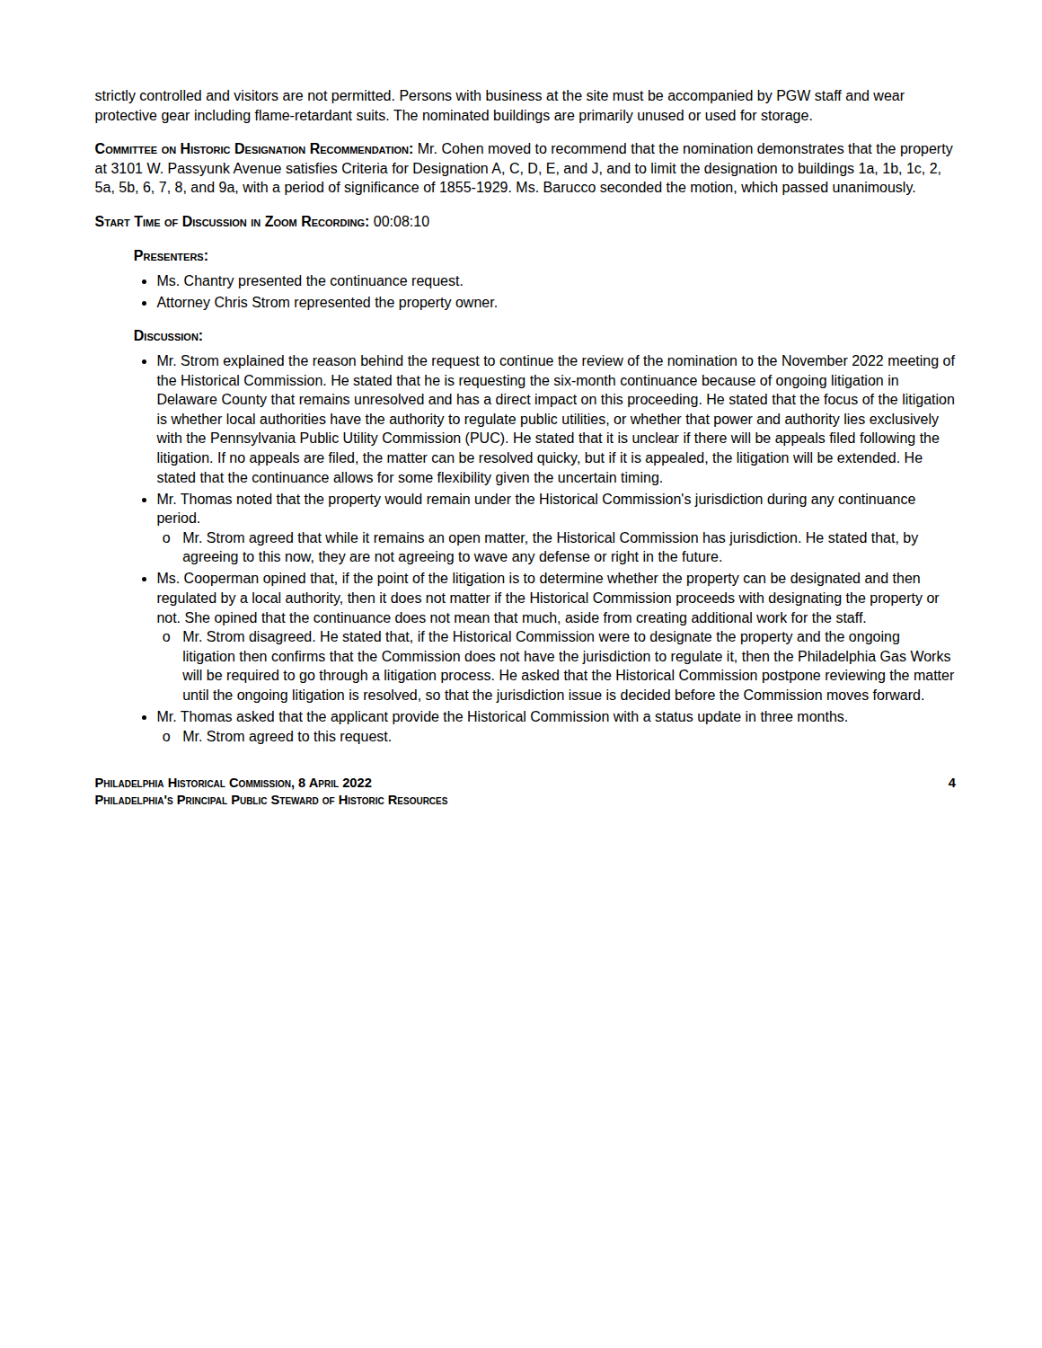strictly controlled and visitors are not permitted. Persons with business at the site must be accompanied by PGW staff and wear protective gear including flame-retardant suits. The nominated buildings are primarily unused or used for storage.
Committee on Historic Designation Recommendation: Mr. Cohen moved to recommend that the nomination demonstrates that the property at 3101 W. Passyunk Avenue satisfies Criteria for Designation A, C, D, E, and J, and to limit the designation to buildings 1a, 1b, 1c, 2, 5a, 5b, 6, 7, 8, and 9a, with a period of significance of 1855-1929. Ms. Barucco seconded the motion, which passed unanimously.
Start Time of Discussion in Zoom Recording: 00:08:10
Presenters:
Ms. Chantry presented the continuance request.
Attorney Chris Strom represented the property owner.
Discussion:
Mr. Strom explained the reason behind the request to continue the review of the nomination to the November 2022 meeting of the Historical Commission. He stated that he is requesting the six-month continuance because of ongoing litigation in Delaware County that remains unresolved and has a direct impact on this proceeding. He stated that the focus of the litigation is whether local authorities have the authority to regulate public utilities, or whether that power and authority lies exclusively with the Pennsylvania Public Utility Commission (PUC). He stated that it is unclear if there will be appeals filed following the litigation. If no appeals are filed, the matter can be resolved quicky, but if it is appealed, the litigation will be extended. He stated that the continuance allows for some flexibility given the uncertain timing.
Mr. Thomas noted that the property would remain under the Historical Commission's jurisdiction during any continuance period.
o Mr. Strom agreed that while it remains an open matter, the Historical Commission has jurisdiction. He stated that, by agreeing to this now, they are not agreeing to wave any defense or right in the future.
Ms. Cooperman opined that, if the point of the litigation is to determine whether the property can be designated and then regulated by a local authority, then it does not matter if the Historical Commission proceeds with designating the property or not. She opined that the continuance does not mean that much, aside from creating additional work for the staff.
o Mr. Strom disagreed. He stated that, if the Historical Commission were to designate the property and the ongoing litigation then confirms that the Commission does not have the jurisdiction to regulate it, then the Philadelphia Gas Works will be required to go through a litigation process. He asked that the Historical Commission postpone reviewing the matter until the ongoing litigation is resolved, so that the jurisdiction issue is decided before the Commission moves forward.
Mr. Thomas asked that the applicant provide the Historical Commission with a status update in three months.
o Mr. Strom agreed to this request.
Philadelphia Historical Commission, 8 April 2022 4
Philadelphia's Principal Public Steward of Historic Resources